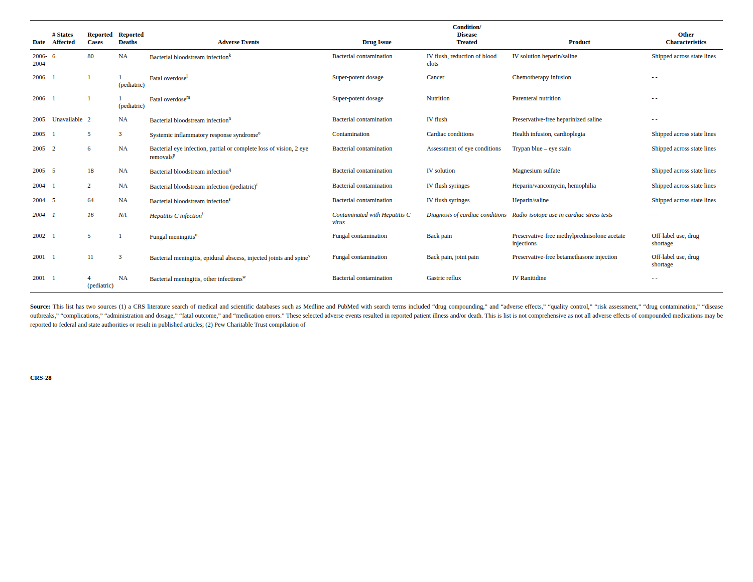| Date | # States Affected | Reported Cases | Reported Deaths | Adverse Events | Drug Issue | Condition/ Disease Treated | Product | Other Characteristics |
| --- | --- | --- | --- | --- | --- | --- | --- | --- |
| 2006- 2004 | 6 | 80 | NA | Bacterial bloodstream infection k | Bacterial contamination | IV flush, reduction of blood clots | IV solution heparin/saline | Shipped across state lines |
| 2006 | 1 | 1 | 1 (pediatric) | Fatal overdose l | Super-potent dosage | Cancer | Chemotherapy infusion | - - |
| 2006 | 1 | 1 | 1 (pediatric) | Fatal overdose m | Super-potent dosage | Nutrition | Parenteral nutrition | - - |
| 2005 | Unavailable | 2 | NA | Bacterial bloodstream infection n | Bacterial contamination | IV flush | Preservative-free heparinized saline | - - |
| 2005 | 1 | 5 | 3 | Systemic inflammatory response syndrome o | Contamination | Cardiac conditions | Health infusion, cardioplegia | Shipped across state lines |
| 2005 | 2 | 6 | NA | Bacterial eye infection, partial or complete loss of vision, 2 eye removals p | Bacterial contamination | Assessment of eye conditions | Trypan blue – eye stain | Shipped across state lines |
| 2005 | 5 | 18 | NA | Bacterial bloodstream infection q | Bacterial contamination | IV solution | Magnesium sulfate | Shipped across state lines |
| 2004 | 1 | 2 | NA | Bacterial bloodstream infection (pediatric) r | Bacterial contamination | IV flush syringes | Heparin/vancomycin, hemophilia | Shipped across state lines |
| 2004 | 5 | 64 | NA | Bacterial bloodstream infection s | Bacterial contamination | IV flush syringes | Heparin/saline | Shipped across state lines |
| 2004 | 1 | 16 | NA | Hepatitis C infection t | Contaminated with Hepatitis C virus | Diagnosis of cardiac conditions | Radio-isotope use in cardiac stress tests | - - |
| 2002 | 1 | 5 | 1 | Fungal meningitis u | Fungal contamination | Back pain | Preservative-free methylprednisolone acetate injections | Off-label use, drug shortage |
| 2001 | 1 | 11 | 3 | Bacterial meningitis, epidural abscess, injected joints and spine v | Fungal contamination | Back pain, joint pain | Preservative-free betamethasone injection | Off-label use, drug shortage |
| 2001 | 1 | 4 (pediatric) | NA | Bacterial meningitis, other infections w | Bacterial contamination | Gastric reflux | IV Ranitidine | - - |
Source: This list has two sources (1) a CRS literature search of medical and scientific databases such as Medline and PubMed with search terms included “drug compounding,” and “adverse effects,” “quality control,” “risk assessment,” “drug contamination,” “disease outbreaks,” “complications,” “administration and dosage,” “fatal outcome,” and “medication errors.” These selected adverse events resulted in reported patient illness and/or death. This is list is not comprehensive as not all adverse effects of compounded medications may be reported to federal and state authorities or result in published articles; (2) Pew Charitable Trust compilation of
CRS-28